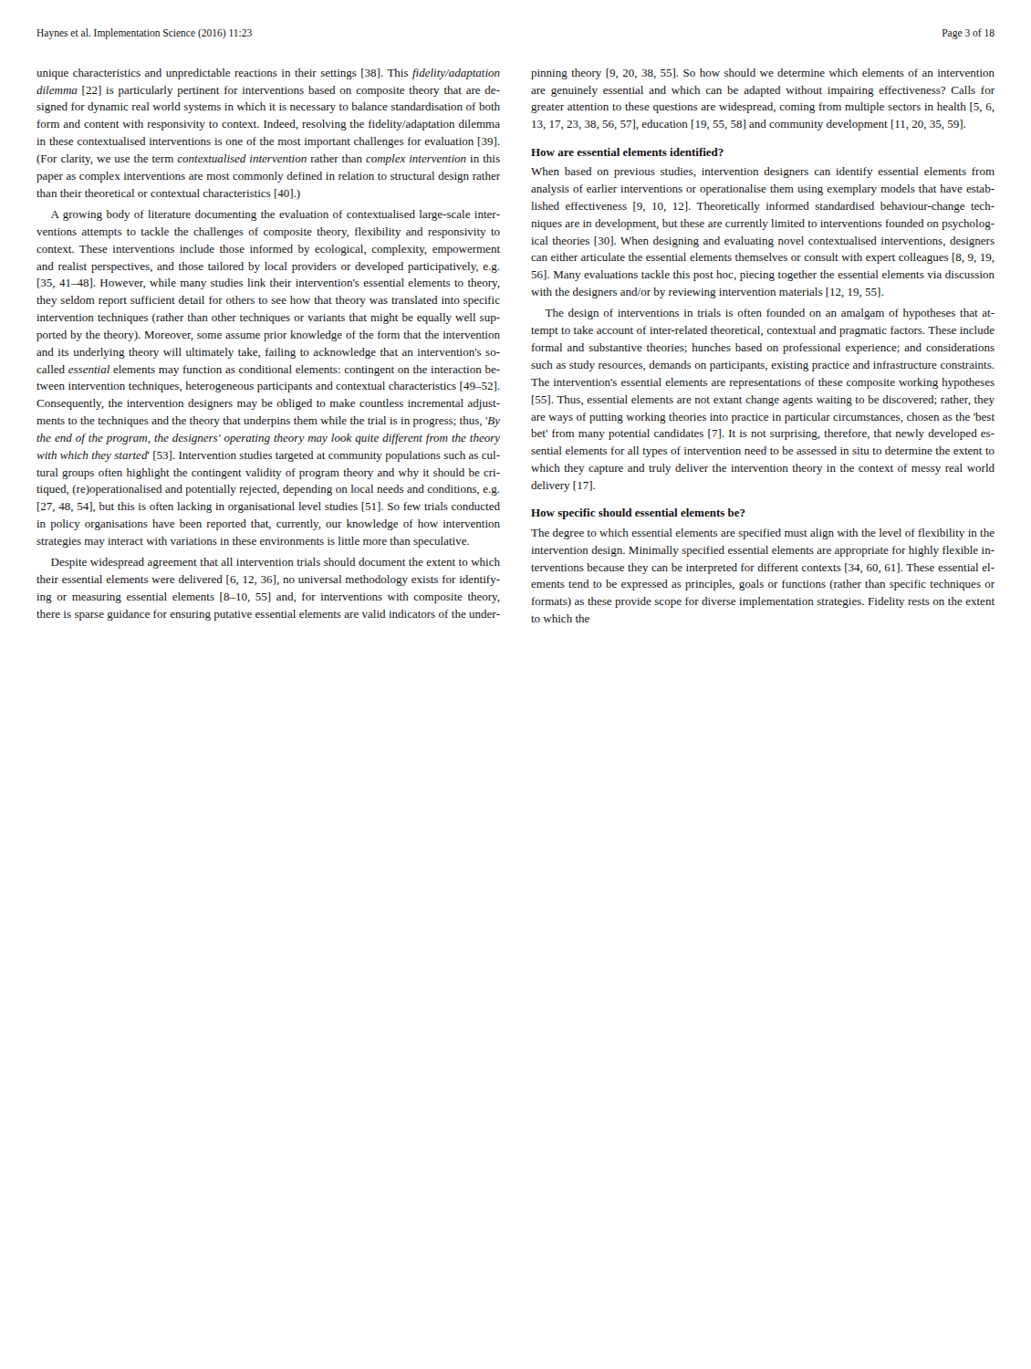Haynes et al. Implementation Science (2016) 11:23 Page 3 of 18
unique characteristics and unpredictable reactions in their settings [38]. This fidelity/adaptation dilemma [22] is particularly pertinent for interventions based on composite theory that are designed for dynamic real world systems in which it is necessary to balance standardisation of both form and content with responsivity to context. Indeed, resolving the fidelity/adaptation dilemma in these contextualised interventions is one of the most important challenges for evaluation [39]. (For clarity, we use the term contextualised intervention rather than complex intervention in this paper as complex interventions are most commonly defined in relation to structural design rather than their theoretical or contextual characteristics [40].)
A growing body of literature documenting the evaluation of contextualised large-scale interventions attempts to tackle the challenges of composite theory, flexibility and responsivity to context. These interventions include those informed by ecological, complexity, empowerment and realist perspectives, and those tailored by local providers or developed participatively, e.g. [35, 41–48]. However, while many studies link their intervention's essential elements to theory, they seldom report sufficient detail for others to see how that theory was translated into specific intervention techniques (rather than other techniques or variants that might be equally well supported by the theory). Moreover, some assume prior knowledge of the form that the intervention and its underlying theory will ultimately take, failing to acknowledge that an intervention's so-called essential elements may function as conditional elements: contingent on the interaction between intervention techniques, heterogeneous participants and contextual characteristics [49–52]. Consequently, the intervention designers may be obliged to make countless incremental adjustments to the techniques and the theory that underpins them while the trial is in progress; thus, 'By the end of the program, the designers' operating theory may look quite different from the theory with which they started' [53]. Intervention studies targeted at community populations such as cultural groups often highlight the contingent validity of program theory and why it should be critiqued, (re)operationalised and potentially rejected, depending on local needs and conditions, e.g. [27, 48, 54], but this is often lacking in organisational level studies [51]. So few trials conducted in policy organisations have been reported that, currently, our knowledge of how intervention strategies may interact with variations in these environments is little more than speculative.
Despite widespread agreement that all intervention trials should document the extent to which their essential elements were delivered [6, 12, 36], no universal methodology exists for identifying or measuring essential elements [8–10, 55] and, for interventions with composite theory, there is sparse guidance for ensuring putative essential elements are valid indicators of the underpinning theory [9, 20, 38, 55]. So how should we determine which elements of an intervention are genuinely essential and which can be adapted without impairing effectiveness? Calls for greater attention to these questions are widespread, coming from multiple sectors in health [5, 6, 13, 17, 23, 38, 56, 57], education [19, 55, 58] and community development [11, 20, 35, 59].
How are essential elements identified?
When based on previous studies, intervention designers can identify essential elements from analysis of earlier interventions or operationalise them using exemplary models that have established effectiveness [9, 10, 12]. Theoretically informed standardised behaviour-change techniques are in development, but these are currently limited to interventions founded on psychological theories [30]. When designing and evaluating novel contextualised interventions, designers can either articulate the essential elements themselves or consult with expert colleagues [8, 9, 19, 56]. Many evaluations tackle this post hoc, piecing together the essential elements via discussion with the designers and/or by reviewing intervention materials [12, 19, 55].
The design of interventions in trials is often founded on an amalgam of hypotheses that attempt to take account of inter-related theoretical, contextual and pragmatic factors. These include formal and substantive theories; hunches based on professional experience; and considerations such as study resources, demands on participants, existing practice and infrastructure constraints. The intervention's essential elements are representations of these composite working hypotheses [55]. Thus, essential elements are not extant change agents waiting to be discovered; rather, they are ways of putting working theories into practice in particular circumstances, chosen as the 'best bet' from many potential candidates [7]. It is not surprising, therefore, that newly developed essential elements for all types of intervention need to be assessed in situ to determine the extent to which they capture and truly deliver the intervention theory in the context of messy real world delivery [17].
How specific should essential elements be?
The degree to which essential elements are specified must align with the level of flexibility in the intervention design. Minimally specified essential elements are appropriate for highly flexible interventions because they can be interpreted for different contexts [34, 60, 61]. These essential elements tend to be expressed as principles, goals or functions (rather than specific techniques or formats) as these provide scope for diverse implementation strategies. Fidelity rests on the extent to which the